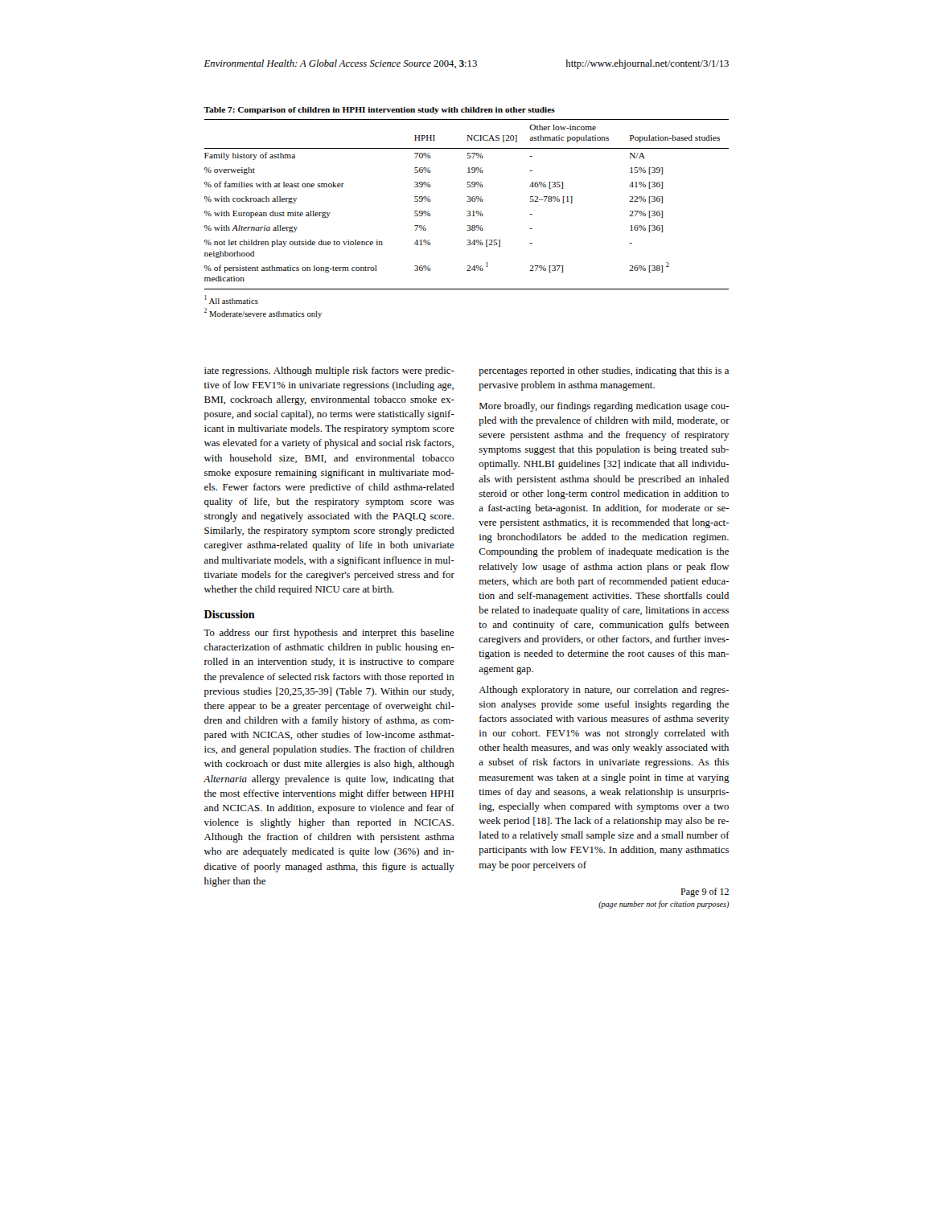Environmental Health: A Global Access Science Source 2004, 3:13
http://www.ehjournal.net/content/3/1/13
Table 7: Comparison of children in HPHI intervention study with children in other studies
| | HPHI | NCICAS [20] | Other low-income asthmatic populations | Population-based studies |
| --- | --- | --- | --- | --- |
| Family history of asthma | 70% | 57% | - | N/A |
| % overweight | 56% | 19% | - | 15% [39] |
| % of families with at least one smoker | 39% | 59% | 46% [35] | 41% [36] |
| % with cockroach allergy | 59% | 36% | 52–78% [1] | 22% [36] |
| % with European dust mite allergy | 59% | 31% | - | 27% [36] |
| % with Alternaria allergy | 7% | 38% | - | 16% [36] |
| % not let children play outside due to violence in neighborhood | 41% | 34% [25] | - | - |
| % of persistent asthmatics on long-term control medication | 36% | 24% 1 | 27% [37] | 26% [38] 2 |
1 All asthmatics
2 Moderate/severe asthmatics only
iate regressions. Although multiple risk factors were predictive of low FEV1% in univariate regressions (including age, BMI, cockroach allergy, environmental tobacco smoke exposure, and social capital), no terms were statistically significant in multivariate models. The respiratory symptom score was elevated for a variety of physical and social risk factors, with household size, BMI, and environmental tobacco smoke exposure remaining significant in multivariate models. Fewer factors were predictive of child asthma-related quality of life, but the respiratory symptom score was strongly and negatively associated with the PAQLQ score. Similarly, the respiratory symptom score strongly predicted caregiver asthma-related quality of life in both univariate and multivariate models, with a significant influence in multivariate models for the caregiver's perceived stress and for whether the child required NICU care at birth.
Discussion
To address our first hypothesis and interpret this baseline characterization of asthmatic children in public housing enrolled in an intervention study, it is instructive to compare the prevalence of selected risk factors with those reported in previous studies [20,25,35-39] (Table 7). Within our study, there appear to be a greater percentage of overweight children and children with a family history of asthma, as compared with NCICAS, other studies of low-income asthmatics, and general population studies. The fraction of children with cockroach or dust mite allergies is also high, although Alternaria allergy prevalence is quite low, indicating that the most effective interventions might differ between HPHI and NCICAS. In addition, exposure to violence and fear of violence is slightly higher than reported in NCICAS. Although the fraction of children with persistent asthma who are adequately medicated is quite low (36%) and indicative of poorly managed asthma, this figure is actually higher than the
percentages reported in other studies, indicating that this is a pervasive problem in asthma management.
More broadly, our findings regarding medication usage coupled with the prevalence of children with mild, moderate, or severe persistent asthma and the frequency of respiratory symptoms suggest that this population is being treated sub-optimally. NHLBI guidelines [32] indicate that all individuals with persistent asthma should be prescribed an inhaled steroid or other long-term control medication in addition to a fast-acting beta-agonist. In addition, for moderate or severe persistent asthmatics, it is recommended that long-acting bronchodilators be added to the medication regimen. Compounding the problem of inadequate medication is the relatively low usage of asthma action plans or peak flow meters, which are both part of recommended patient education and self-management activities. These shortfalls could be related to inadequate quality of care, limitations in access to and continuity of care, communication gulfs between caregivers and providers, or other factors, and further investigation is needed to determine the root causes of this management gap.
Although exploratory in nature, our correlation and regression analyses provide some useful insights regarding the factors associated with various measures of asthma severity in our cohort. FEV1% was not strongly correlated with other health measures, and was only weakly associated with a subset of risk factors in univariate regressions. As this measurement was taken at a single point in time at varying times of day and seasons, a weak relationship is unsurprising, especially when compared with symptoms over a two week period [18]. The lack of a relationship may also be related to a relatively small sample size and a small number of participants with low FEV1%. In addition, many asthmatics may be poor perceivers of
Page 9 of 12
(page number not for citation purposes)